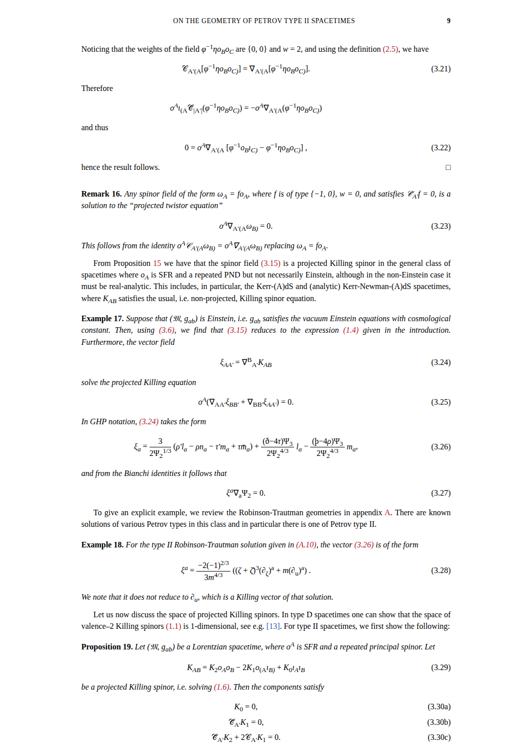ON THE GEOMETRY OF PETROV TYPE II SPACETIMES 9
Noticing that the weights of the field φ−1ηoBoC are {0, 0} and w = 2, and using the definition (2.5), we have
𝒞A′(A[φ−1ηoBoC)] = ∇A′(A[φ−1ηoBoC)].
(3.21)
Therefore
oAι(A𝒞̃|A′|(φ−1ηoBoC)) = −oA∇A′(A(φ−1ηoBoC))
and thus
0 = oA∇A′(A [φ−1oBιC) − φ−1ηoBoC)] ,
(3.22)
hence the result follows. □
Remark 16. Any spinor field of the form ωA = foA, where f is of type {−1, 0}, w = 0, and satisfies 𝒞̃A′f = 0, is a solution to the “projected twistor equation”
oA∇A′(AωB) = 0.
(3.23)
This follows from the identity oA 𝒞A′(AωB) = oA∇A′(AωB) replacing ωA = foA.
From Proposition 15 we have that the spinor field (3.15) is a projected Killing spinor in the general class of spacetimes where oA is SFR and a repeated PND but not necessarily Einstein, although in the non-Einstein case it must be real-analytic. This includes, in particular, the Kerr-(A)dS and (analytic) Kerr-Newman-(A)dS spacetimes, where KAB satisfies the usual, i.e. non-projected, Killing spinor equation.
Example 17. Suppose that (𝔐, gab) is Einstein, i.e. gab satisfies the vacuum Einstein equations with cosmological constant. Then, using (3.6), we find that (3.15) reduces to the expression (1.4) given in the introduction. Furthermore, the vector field
ξAA′ = ∇BA′KAB
(3.24)
solve the projected Killing equation
oA(∇AA′ξBB′ + ∇BB′ξAA′) = 0.
(3.25)
In GHP notation, (3.24) takes the form
ξa = 32Ψ21/3 (ρ′la − ρna − τ′ma + τm̄a) + (ð−4τ)Ψ32Ψ24/3 la − (þ−4ρ)Ψ32Ψ24/3 ma,
(3.26)
and from the Bianchi identities it follows that
ξa∇aΨ2 = 0.
(3.27)
To give an explicit example, we review the Robinson-Trautman geometries in appendix A. There are known solutions of various Petrov types in this class and in particular there is one of Petrov type II.
Example 18. For the type II Robinson-Trautman solution given in (A.10), the vector (3.26) is of the form
ξa = −2(−1)2/33m4/3 ((ζ + ζ̄)3(∂ζ)a + m(∂u)a) .
(3.28)
We note that it does not reduce to ∂u, which is a Killing vector of that solution.
Let us now discuss the space of projected Killing spinors. In type D spacetimes one can show that the space of valence–2 Killing spinors (1.1) is 1-dimensional, see e.g. [13]. For type II spacetimes, we first show the following:
Proposition 19. Let (𝔐, gab) be a Lorentzian spacetime, where oA is SFR and a repeated principal spinor. Let
KAB = K2oAoB − 2K1o(AιB) + K0ιAιB
(3.29)
be a projected Killing spinor, i.e. solving (1.6). Then the components satisfy
K0 = 0,
(3.30a)
𝒞̃A′K1 = 0,
(3.30b)
𝒞̃A′K2 + 2𝒞A′K1 = 0.
(3.30c)